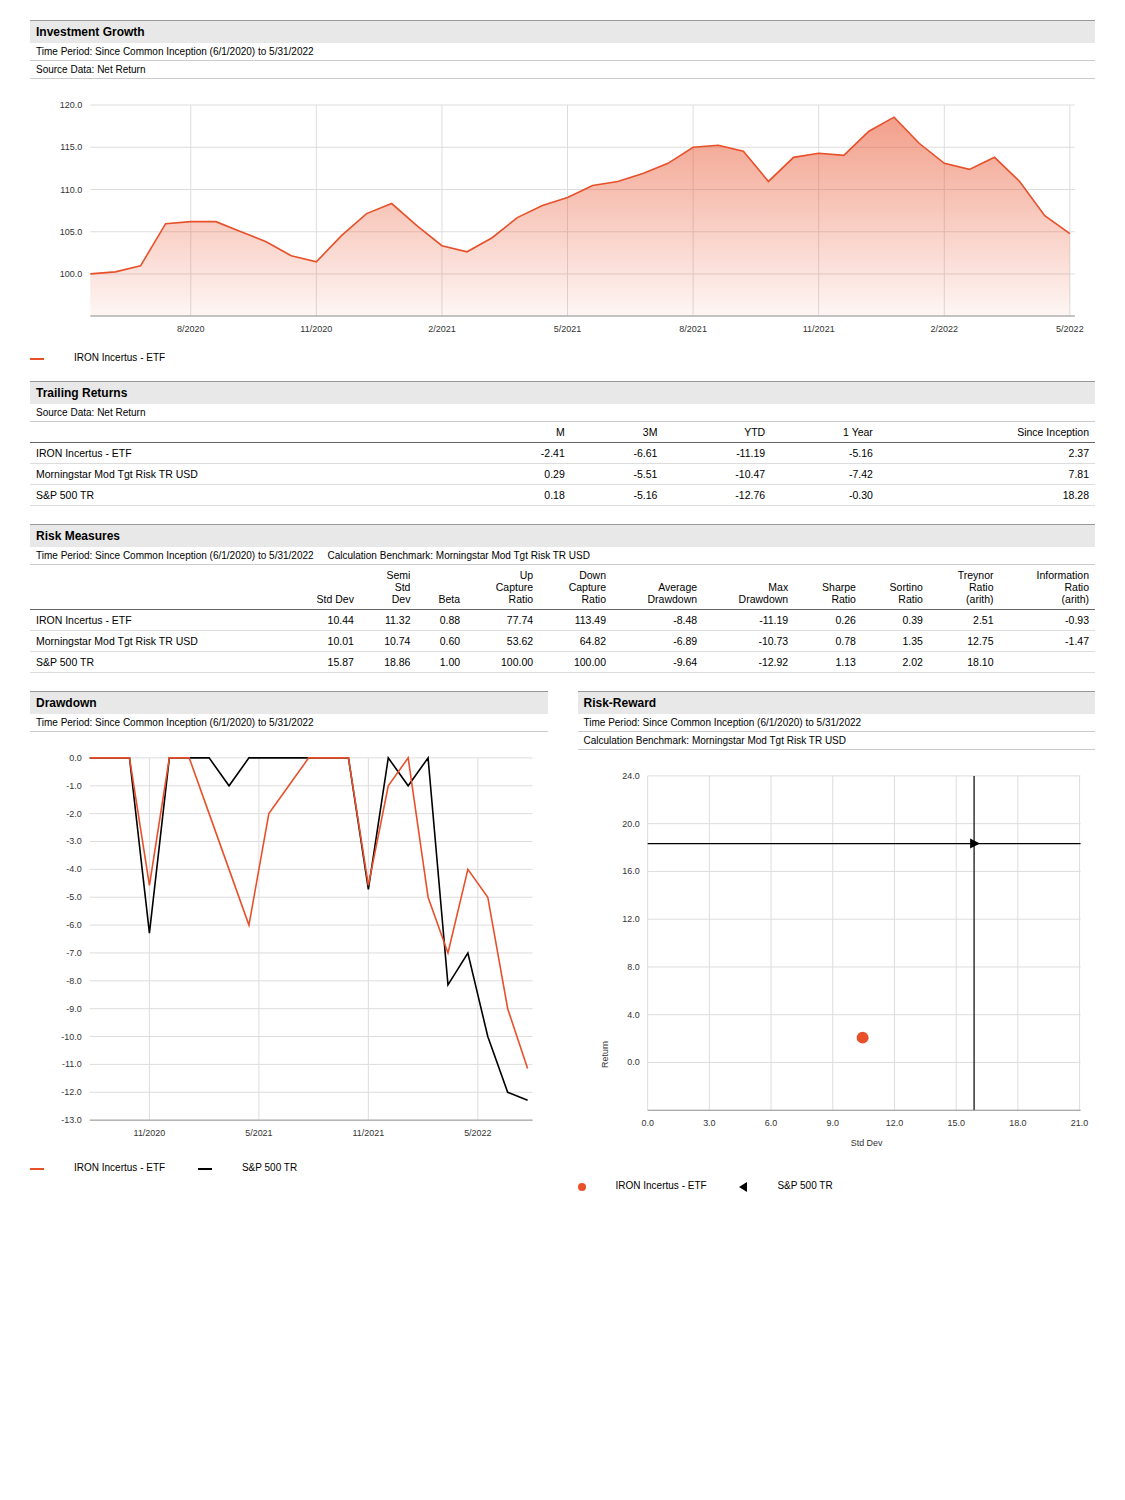Investment Growth
Time Period: Since Common Inception (6/1/2020) to 5/31/2022
Source Data: Net Return
120.0 115.0 110.0 105.0 100.0 8/2020 11/2020 2/2021 5/2021 8/2021 11/2021 2/2022 5/2022
IRON Incertus - ETF
Trailing Returns
Source Data: Net Return
| | M | 3M | YTD | 1 Year | Since Inception |
| --- | --- | --- | --- | --- | --- |
| IRON Incertus - ETF | -2.41 | -6.61 | -11.19 | -5.16 | 2.37 |
| Morningstar Mod Tgt Risk TR USD | 0.29 | -5.51 | -10.47 | -7.42 | 7.81 |
| S&P 500 TR | 0.18 | -5.16 | -12.76 | -0.30 | 18.28 |
Risk Measures
Time Period: Since Common Inception (6/1/2020) to 5/31/2022 Calculation Benchmark: Morningstar Mod Tgt Risk TR USD
| | Std Dev | Semi Std Dev | Beta | Up Capture Ratio | Down Capture Ratio | Average Drawdown | Max Drawdown | Sharpe Ratio | Sortino Ratio | Treynor Ratio (arith) | Information Ratio (arith) |
| --- | --- | --- | --- | --- | --- | --- | --- | --- | --- | --- | --- |
| IRON Incertus - ETF | 10.44 | 11.32 | 0.88 | 77.74 | 113.49 | -8.48 | -11.19 | 0.26 | 0.39 | 2.51 | -0.93 |
| Morningstar Mod Tgt Risk TR USD | 10.01 | 10.74 | 0.60 | 53.62 | 64.82 | -6.89 | -10.73 | 0.78 | 1.35 | 12.75 | -1.47 |
| S&P 500 TR | 15.87 | 18.86 | 1.00 | 100.00 | 100.00 | -9.64 | -12.92 | 1.13 | 2.02 | 18.10 | |
Drawdown
Time Period: Since Common Inception (6/1/2020) to 5/31/2022
0.0 -1.0 -2.0 -3.0 -4.0 -5.0 -6.0 -7.0 -8.0 -9.0 -10.0 -11.0 -12.0 -13.0 11/2020 5/2021 11/2021 5/2022
IRON Incertus - ETF S&P 500 TR
Risk-Reward
Time Period: Since Common Inception (6/1/2020) to 5/31/2022
Calculation Benchmark: Morningstar Mod Tgt Risk TR USD
24.0 20.0 16.0 12.0 8.0 4.0 0.0 0.0 3.0 6.0 9.0 12.0 15.0 18.0 21.0 Std Dev Return
IRON Incertus - ETF S&P 500 TR